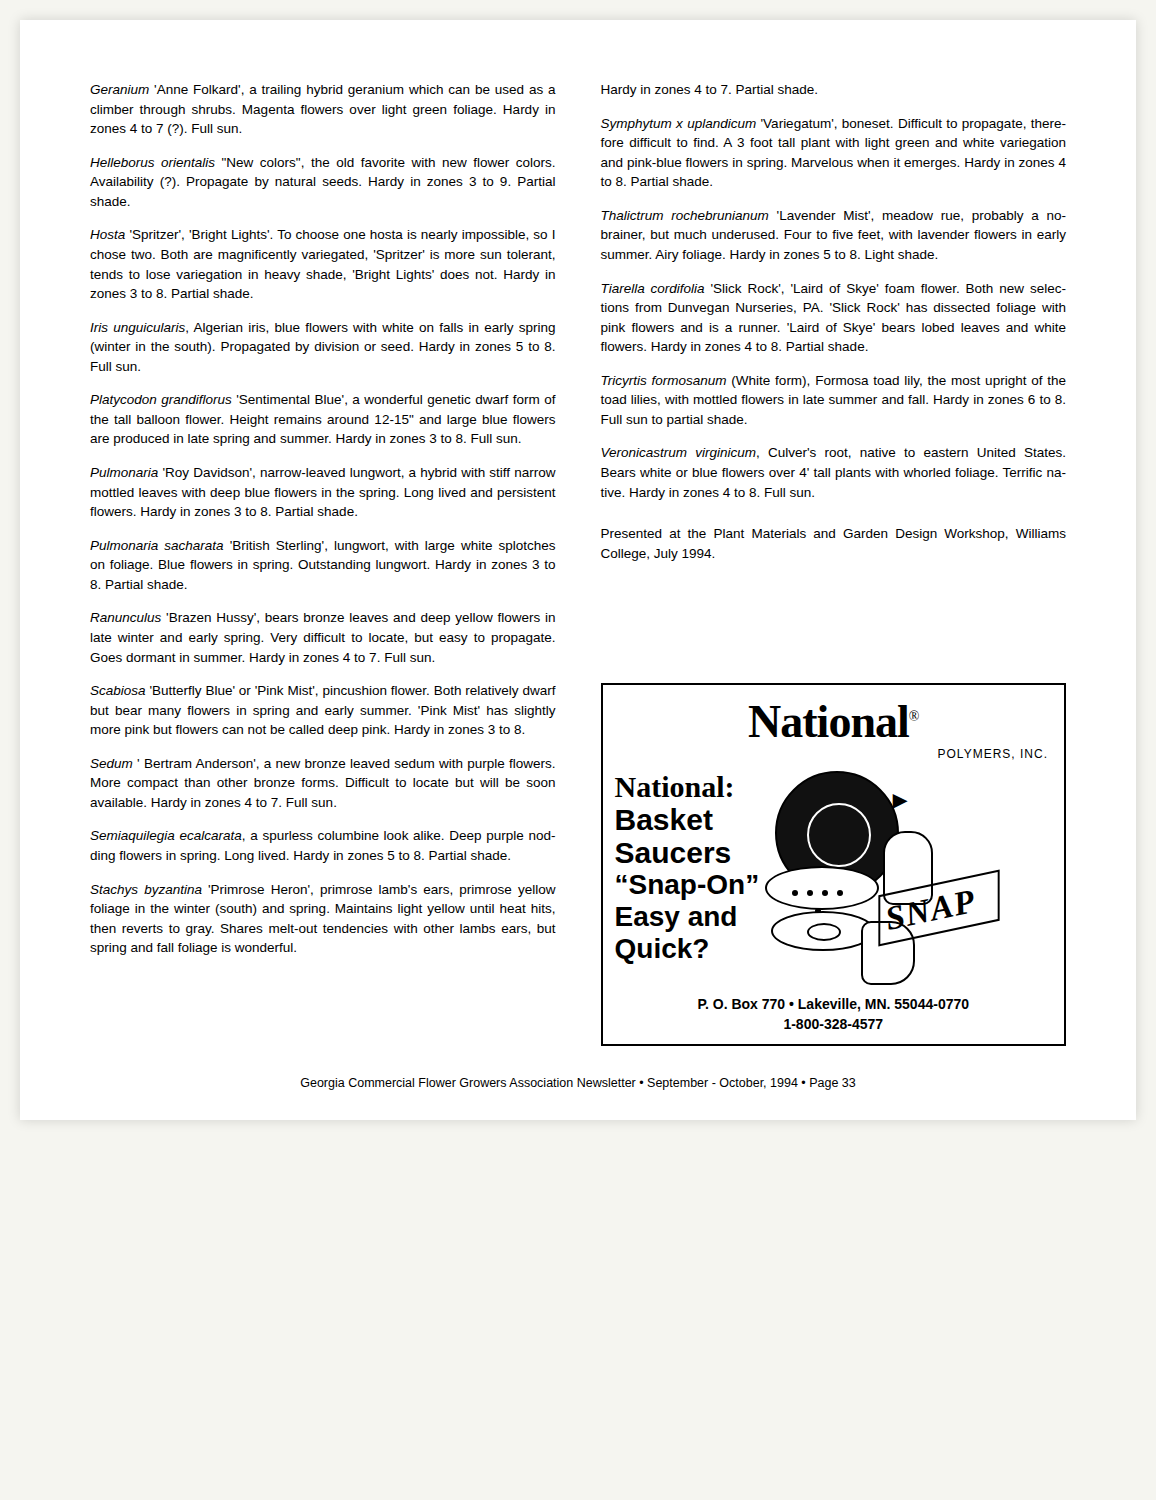Geranium 'Anne Folkard', a trailing hybrid geranium which can be used as a climber through shrubs. Magenta flowers over light green foliage. Hardy in zones 4 to 7 (?). Full sun.
Helleborus orientalis "New colors", the old favorite with new flower colors. Availability (?). Propagate by natural seeds. Hardy in zones 3 to 9. Partial shade.
Hosta 'Spritzer', 'Bright Lights'. To choose one hosta is nearly impossible, so I chose two. Both are magnificently variegated, 'Spritzer' is more sun tolerant, tends to lose variegation in heavy shade, 'Bright Lights' does not. Hardy in zones 3 to 8. Partial shade.
Iris unguicularis, Algerian iris, blue flowers with white on falls in early spring (winter in the south). Propagated by division or seed. Hardy in zones 5 to 8. Full sun.
Platycodon grandiflorus 'Sentimental Blue', a wonderful genetic dwarf form of the tall balloon flower. Height remains around 12-15" and large blue flowers are produced in late spring and summer. Hardy in zones 3 to 8. Full sun.
Pulmonaria 'Roy Davidson', narrow-leaved lungwort, a hybrid with stiff narrow mottled leaves with deep blue flowers in the spring. Long lived and persistent flowers. Hardy in zones 3 to 8. Partial shade.
Pulmonaria sacharata 'British Sterling', lungwort, with large white splotches on foliage. Blue flowers in spring. Outstanding lungwort. Hardy in zones 3 to 8. Partial shade.
Ranunculus 'Brazen Hussy', bears bronze leaves and deep yellow flowers in late winter and early spring. Very difficult to locate, but easy to propagate. Goes dormant in summer. Hardy in zones 4 to 7. Full sun.
Scabiosa 'Butterfly Blue' or 'Pink Mist', pincushion flower. Both relatively dwarf but bear many flowers in spring and early summer. 'Pink Mist' has slightly more pink but flowers can not be called deep pink. Hardy in zones 3 to 8.
Sedum ' Bertram Anderson', a new bronze leaved sedum with purple flowers. More compact than other bronze forms. Difficult to locate but will be soon available. Hardy in zones 4 to 7. Full sun.
Semiaquilegia ecalcarata, a spurless columbine look alike. Deep purple nodding flowers in spring. Long lived. Hardy in zones 5 to 8. Partial shade.
Stachys byzantina 'Primrose Heron', primrose lamb's ears, primrose yellow foliage in the winter (south) and spring. Maintains light yellow until heat hits, then reverts to gray. Shares melt-out tendencies with other lambs ears, but spring and fall foliage is wonderful.
Hardy in zones 4 to 7. Partial shade.
Symphytum x uplandicum 'Variegatum', boneset. Difficult to propagate, therefore difficult to find. A 3 foot tall plant with light green and white variegation and pink-blue flowers in spring. Marvelous when it emerges. Hardy in zones 4 to 8. Partial shade.
Thalictrum rochebrunianum 'Lavender Mist', meadow rue, probably a no-brainer, but much underused. Four to five feet, with lavender flowers in early summer. Airy foliage. Hardy in zones 5 to 8. Light shade.
Tiarella cordifolia 'Slick Rock', 'Laird of Skye' foam flower. Both new selections from Dunvegan Nurseries, PA. 'Slick Rock' has dissected foliage with pink flowers and is a runner. 'Laird of Skye' bears lobed leaves and white flowers. Hardy in zones 4 to 8. Partial shade.
Tricyrtis formosanum (White form), Formosa toad lily, the most upright of the toad lilies, with mottled flowers in late summer and fall. Hardy in zones 6 to 8. Full sun to partial shade.
Veronicastrum virginicum, Culver's root, native to eastern United States. Bears white or blue flowers over 4' tall plants with whorled foliage. Terrific native. Hardy in zones 4 to 8. Full sun.
Presented at the Plant Materials and Garden Design Workshop, Williams College, July 1994.
National®
POLYMERS, INC.
National:
Basket
Saucers
“Snap-On”
Easy and
Quick?
▶
SNAP
P. O. Box 770 • Lakeville, MN. 55044-0770
1-800-328-4577
Georgia Commercial Flower Growers Association Newsletter • September - October, 1994 • Page 33